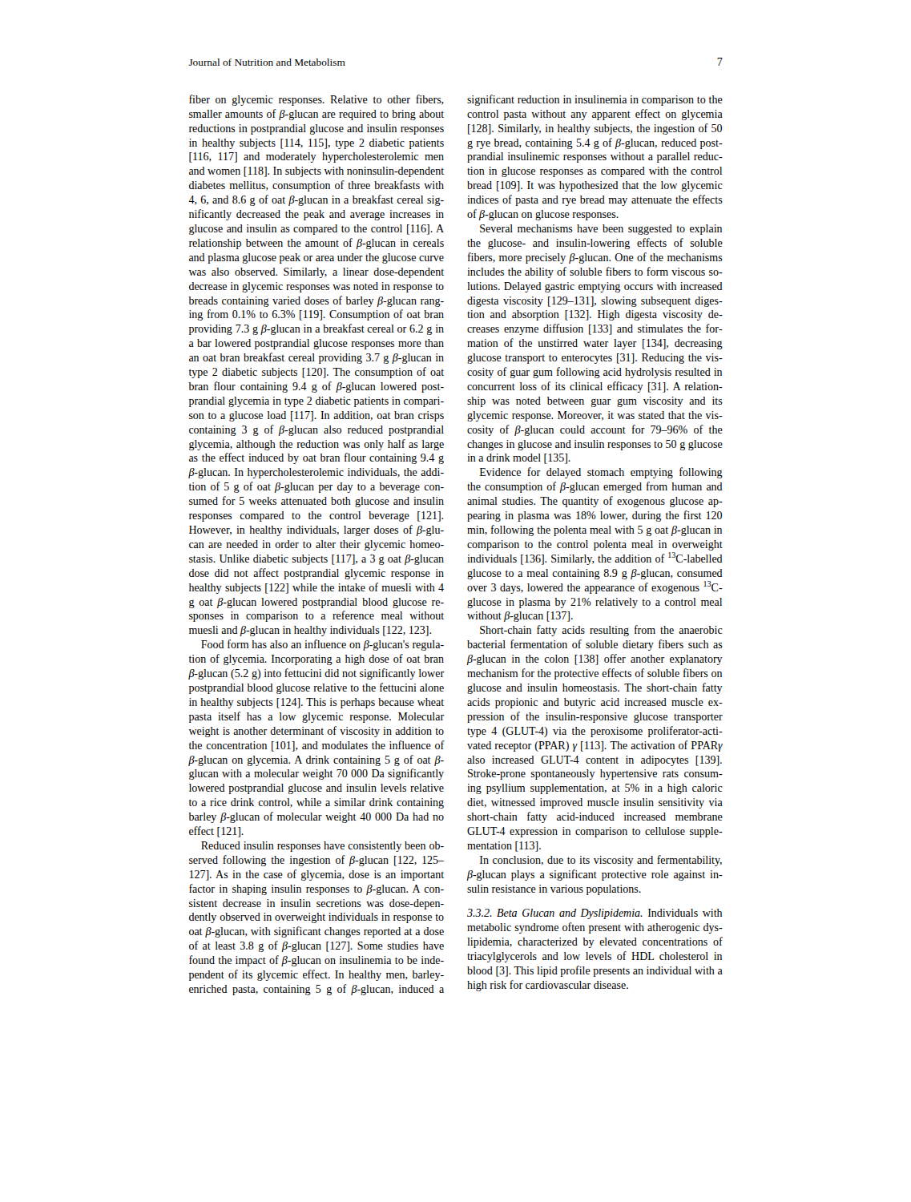Journal of Nutrition and Metabolism 7
fiber on glycemic responses. Relative to other fibers, smaller amounts of β-glucan are required to bring about reductions in postprandial glucose and insulin responses in healthy subjects [114, 115], type 2 diabetic patients [116, 117] and moderately hypercholesterolemic men and women [118]. In subjects with noninsulin-dependent diabetes mellitus, consumption of three breakfasts with 4, 6, and 8.6 g of oat β-glucan in a breakfast cereal significantly decreased the peak and average increases in glucose and insulin as compared to the control [116]. A relationship between the amount of β-glucan in cereals and plasma glucose peak or area under the glucose curve was also observed. Similarly, a linear dose-dependent decrease in glycemic responses was noted in response to breads containing varied doses of barley β-glucan ranging from 0.1% to 6.3% [119]. Consumption of oat bran providing 7.3 g β-glucan in a breakfast cereal or 6.2 g in a bar lowered postprandial glucose responses more than an oat bran breakfast cereal providing 3.7 g β-glucan in type 2 diabetic subjects [120]. The consumption of oat bran flour containing 9.4 g of β-glucan lowered postprandial glycemia in type 2 diabetic patients in comparison to a glucose load [117]. In addition, oat bran crisps containing 3 g of β-glucan also reduced postprandial glycemia, although the reduction was only half as large as the effect induced by oat bran flour containing 9.4 g β-glucan. In hypercholesterolemic individuals, the addition of 5 g of oat β-glucan per day to a beverage consumed for 5 weeks attenuated both glucose and insulin responses compared to the control beverage [121]. However, in healthy individuals, larger doses of β-glucan are needed in order to alter their glycemic homeostasis. Unlike diabetic subjects [117], a 3 g oat β-glucan dose did not affect postprandial glycemic response in healthy subjects [122] while the intake of muesli with 4 g oat β-glucan lowered postprandial blood glucose responses in comparison to a reference meal without muesli and β-glucan in healthy individuals [122, 123].
Food form has also an influence on β-glucan's regulation of glycemia. Incorporating a high dose of oat bran β-glucan (5.2 g) into fettucini did not significantly lower postprandial blood glucose relative to the fettucini alone in healthy subjects [124]. This is perhaps because wheat pasta itself has a low glycemic response. Molecular weight is another determinant of viscosity in addition to the concentration [101], and modulates the influence of β-glucan on glycemia. A drink containing 5 g of oat β-glucan with a molecular weight 70 000 Da significantly lowered postprandial glucose and insulin levels relative to a rice drink control, while a similar drink containing barley β-glucan of molecular weight 40 000 Da had no effect [121].
Reduced insulin responses have consistently been observed following the ingestion of β-glucan [122, 125–127]. As in the case of glycemia, dose is an important factor in shaping insulin responses to β-glucan. A consistent decrease in insulin secretions was dose-dependently observed in overweight individuals in response to oat β-glucan, with significant changes reported at a dose of at least 3.8 g of β-glucan [127]. Some studies have found the impact of β-glucan on insulinemia to be independent of its glycemic effect. In healthy men, barley-enriched pasta, containing 5 g of β-glucan, induced a significant reduction in insulinemia in comparison to the control pasta without any apparent effect on glycemia [128]. Similarly, in healthy subjects, the ingestion of 50 g rye bread, containing 5.4 g of β-glucan, reduced postprandial insulinemic responses without a parallel reduction in glucose responses as compared with the control bread [109]. It was hypothesized that the low glycemic indices of pasta and rye bread may attenuate the effects of β-glucan on glucose responses.
Several mechanisms have been suggested to explain the glucose- and insulin-lowering effects of soluble fibers, more precisely β-glucan. One of the mechanisms includes the ability of soluble fibers to form viscous solutions. Delayed gastric emptying occurs with increased digesta viscosity [129–131], slowing subsequent digestion and absorption [132]. High digesta viscosity decreases enzyme diffusion [133] and stimulates the formation of the unstirred water layer [134], decreasing glucose transport to enterocytes [31]. Reducing the viscosity of guar gum following acid hydrolysis resulted in concurrent loss of its clinical efficacy [31]. A relationship was noted between guar gum viscosity and its glycemic response. Moreover, it was stated that the viscosity of β-glucan could account for 79–96% of the changes in glucose and insulin responses to 50 g glucose in a drink model [135].
Evidence for delayed stomach emptying following the consumption of β-glucan emerged from human and animal studies. The quantity of exogenous glucose appearing in plasma was 18% lower, during the first 120 min, following the polenta meal with 5 g oat β-glucan in comparison to the control polenta meal in overweight individuals [136]. Similarly, the addition of 13C-labelled glucose to a meal containing 8.9 g β-glucan, consumed over 3 days, lowered the appearance of exogenous 13C-glucose in plasma by 21% relatively to a control meal without β-glucan [137].
Short-chain fatty acids resulting from the anaerobic bacterial fermentation of soluble dietary fibers such as β-glucan in the colon [138] offer another explanatory mechanism for the protective effects of soluble fibers on glucose and insulin homeostasis. The short-chain fatty acids propionic and butyric acid increased muscle expression of the insulin-responsive glucose transporter type 4 (GLUT-4) via the peroxisome proliferator-activated receptor (PPAR) γ [113]. The activation of PPARγ also increased GLUT-4 content in adipocytes [139]. Stroke-prone spontaneously hypertensive rats consuming psyllium supplementation, at 5% in a high caloric diet, witnessed improved muscle insulin sensitivity via short-chain fatty acid-induced increased membrane GLUT-4 expression in comparison to cellulose supplementation [113].
In conclusion, due to its viscosity and fermentability, β-glucan plays a significant protective role against insulin resistance in various populations.
3.3.2. Beta Glucan and Dyslipidemia.
Individuals with metabolic syndrome often present with atherogenic dyslipidemia, characterized by elevated concentrations of triacylglycerols and low levels of HDL cholesterol in blood [3]. This lipid profile presents an individual with a high risk for cardiovascular disease.